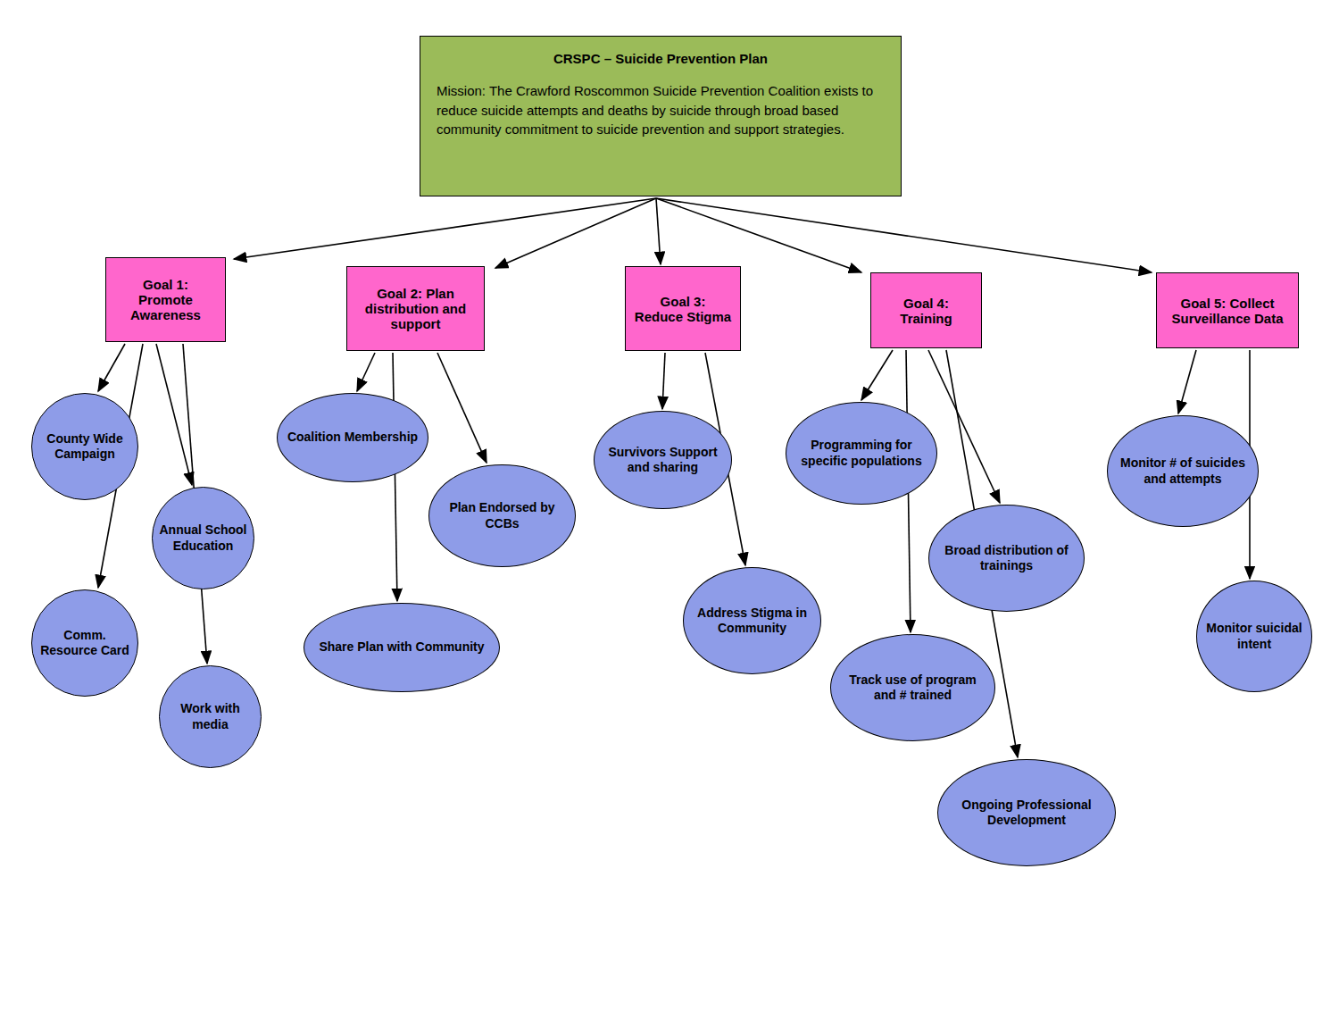CRSPC – Suicide Prevention Plan
Mission: The Crawford Roscommon Suicide Prevention Coalition exists to reduce suicide attempts and deaths by suicide through broad based community commitment to suicide prevention and support strategies.
Goal 1:
Promote Awareness
Goal 2: Plan distribution and support
Goal 3:
Reduce Stigma
Goal 4:
Training
Goal 5: Collect Surveillance Data
County Wide Campaign
Annual School Education
Comm. Resource Card
Work with media
Coalition Membership
Plan Endorsed by CCBs
Share Plan with Community
Survivors Support and sharing
Address Stigma in Community
Programming for specific populations
Broad distribution of trainings
Track use of program and # trained
Ongoing Professional Development
Monitor # of suicides and attempts
Monitor suicidal intent